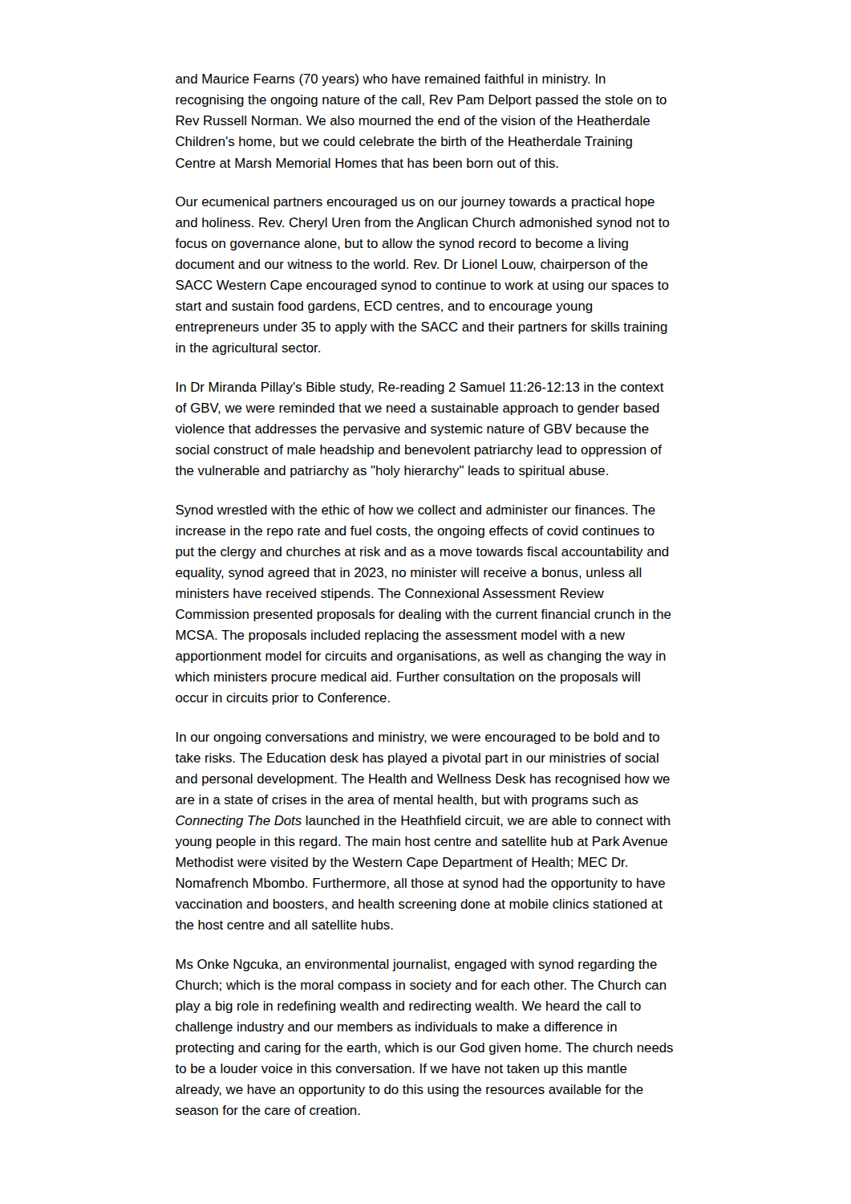and Maurice Fearns (70 years) who have remained faithful in ministry. In recognising the ongoing nature of the call, Rev Pam Delport passed the stole on to Rev Russell Norman. We also mourned the end of the vision of the Heatherdale Children's home, but we could celebrate the birth of the Heatherdale Training Centre at Marsh Memorial Homes that has been born out of this.
Our ecumenical partners encouraged us on our journey towards a practical hope and holiness. Rev. Cheryl Uren from the Anglican Church admonished synod not to focus on governance alone, but to allow the synod record to become a living document and our witness to the world. Rev. Dr Lionel Louw, chairperson of the SACC Western Cape encouraged synod to continue to work at using our spaces to start and sustain food gardens, ECD centres, and to encourage young entrepreneurs under 35 to apply with the SACC and their partners for skills training in the agricultural sector.
In Dr Miranda Pillay's Bible study, Re-reading 2 Samuel 11:26-12:13 in the context of GBV, we were reminded that we need a sustainable approach to gender based violence that addresses the pervasive and systemic nature of GBV because the social construct of male headship and benevolent patriarchy lead to oppression of the vulnerable and patriarchy as "holy hierarchy" leads to spiritual abuse.
Synod wrestled with the ethic of how we collect and administer our finances. The increase in the repo rate and fuel costs, the ongoing effects of covid continues to put the clergy and churches at risk and as a move towards fiscal accountability and equality, synod agreed that in 2023, no minister will receive a bonus, unless all ministers have received stipends. The Connexional Assessment Review Commission presented proposals for dealing with the current financial crunch in the MCSA. The proposals included replacing the assessment model with a new apportionment model for circuits and organisations, as well as changing the way in which ministers procure medical aid. Further consultation on the proposals will occur in circuits prior to Conference.
In our ongoing conversations and ministry, we were encouraged to be bold and to take risks. The Education desk has played a pivotal part in our ministries of social and personal development. The Health and Wellness Desk has recognised how we are in a state of crises in the area of mental health, but with programs such as Connecting The Dots launched in the Heathfield circuit, we are able to connect with young people in this regard. The main host centre and satellite hub at Park Avenue Methodist were visited by the Western Cape Department of Health; MEC Dr. Nomafrench Mbombo. Furthermore, all those at synod had the opportunity to have vaccination and boosters, and health screening done at mobile clinics stationed at the host centre and all satellite hubs.
Ms Onke Ngcuka, an environmental journalist, engaged with synod regarding the Church; which is the moral compass in society and for each other. The Church can play a big role in redefining wealth and redirecting wealth. We heard the call to challenge industry and our members as individuals to make a difference in protecting and caring for the earth, which is our God given home. The church needs to be a louder voice in this conversation. If we have not taken up this mantle already, we have an opportunity to do this using the resources available for the season for the care of creation.